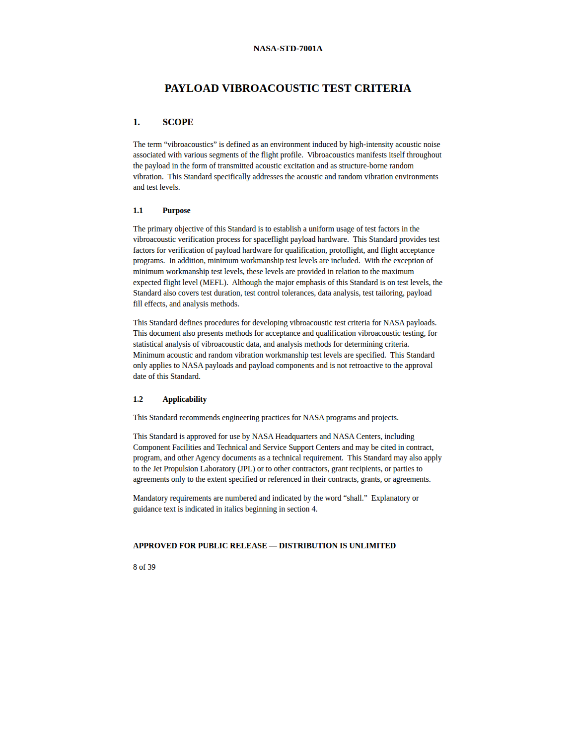NASA-STD-7001A
PAYLOAD VIBROACOUSTIC TEST CRITERIA
1. SCOPE
The term “vibroacoustics” is defined as an environment induced by high-intensity acoustic noise associated with various segments of the flight profile. Vibroacoustics manifests itself throughout the payload in the form of transmitted acoustic excitation and as structure-borne random vibration. This Standard specifically addresses the acoustic and random vibration environments and test levels.
1.1 Purpose
The primary objective of this Standard is to establish a uniform usage of test factors in the vibroacoustic verification process for spaceflight payload hardware. This Standard provides test factors for verification of payload hardware for qualification, protoflight, and flight acceptance programs. In addition, minimum workmanship test levels are included. With the exception of minimum workmanship test levels, these levels are provided in relation to the maximum expected flight level (MEFL). Although the major emphasis of this Standard is on test levels, the Standard also covers test duration, test control tolerances, data analysis, test tailoring, payload fill effects, and analysis methods.
This Standard defines procedures for developing vibroacoustic test criteria for NASA payloads. This document also presents methods for acceptance and qualification vibroacoustic testing, for statistical analysis of vibroacoustic data, and analysis methods for determining criteria. Minimum acoustic and random vibration workmanship test levels are specified. This Standard only applies to NASA payloads and payload components and is not retroactive to the approval date of this Standard.
1.2 Applicability
This Standard recommends engineering practices for NASA programs and projects.
This Standard is approved for use by NASA Headquarters and NASA Centers, including Component Facilities and Technical and Service Support Centers and may be cited in contract, program, and other Agency documents as a technical requirement. This Standard may also apply to the Jet Propulsion Laboratory (JPL) or to other contractors, grant recipients, or parties to agreements only to the extent specified or referenced in their contracts, grants, or agreements.
Mandatory requirements are numbered and indicated by the word “shall.” Explanatory or guidance text is indicated in italics beginning in section 4.
APPROVED FOR PUBLIC RELEASE — DISTRIBUTION IS UNLIMITED
8 of 39